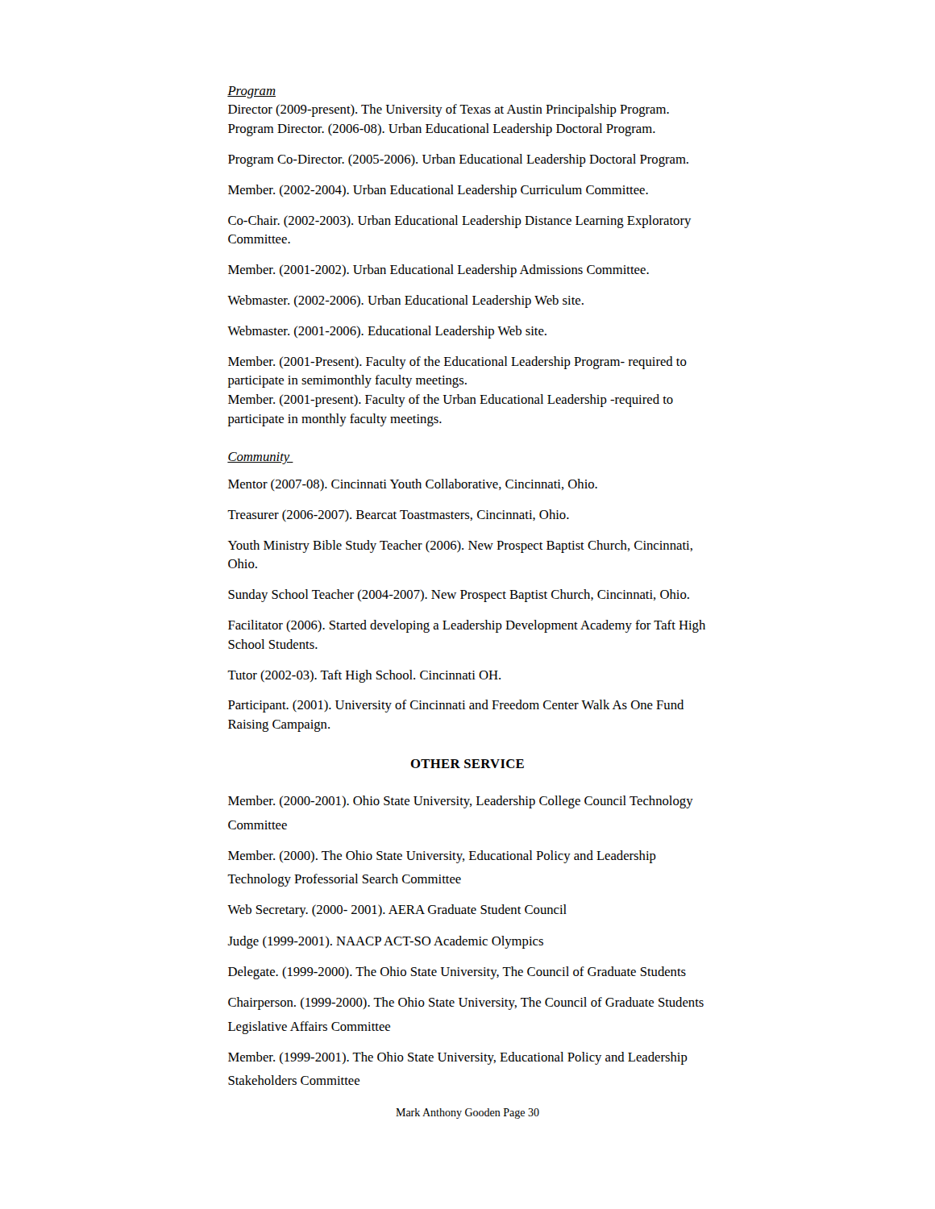Program
Director (2009-present). The University of Texas at Austin Principalship Program.
Program Director. (2006-08). Urban Educational Leadership Doctoral Program.
Program Co-Director. (2005-2006). Urban Educational Leadership Doctoral Program.
Member. (2002-2004). Urban Educational Leadership Curriculum Committee.
Co-Chair. (2002-2003). Urban Educational Leadership Distance Learning Exploratory Committee.
Member. (2001-2002). Urban Educational Leadership Admissions Committee.
Webmaster. (2002-2006). Urban Educational Leadership Web site.
Webmaster. (2001-2006). Educational Leadership Web site.
Member. (2001-Present). Faculty of the Educational Leadership Program- required to participate in semimonthly faculty meetings.
Member. (2001-present). Faculty of the Urban Educational Leadership -required to participate in monthly faculty meetings.
Community
Mentor (2007-08). Cincinnati Youth Collaborative, Cincinnati, Ohio.
Treasurer (2006-2007). Bearcat Toastmasters, Cincinnati, Ohio.
Youth Ministry Bible Study Teacher (2006). New Prospect Baptist Church, Cincinnati, Ohio.
Sunday School Teacher (2004-2007). New Prospect Baptist Church, Cincinnati, Ohio.
Facilitator (2006). Started developing a Leadership Development Academy for Taft High School Students.
Tutor (2002-03). Taft High School. Cincinnati OH.
Participant. (2001). University of Cincinnati and Freedom Center Walk As One Fund Raising Campaign.
OTHER SERVICE
Member. (2000-2001). Ohio State University, Leadership College Council Technology Committee
Member. (2000). The Ohio State University, Educational Policy and Leadership Technology Professorial Search Committee
Web Secretary. (2000- 2001). AERA Graduate Student Council
Judge (1999-2001). NAACP ACT-SO Academic Olympics
Delegate. (1999-2000). The Ohio State University, The Council of Graduate Students
Chairperson. (1999-2000). The Ohio State University, The Council of Graduate Students Legislative Affairs Committee
Member. (1999-2001). The Ohio State University, Educational Policy and Leadership Stakeholders Committee
Mark Anthony Gooden Page 30